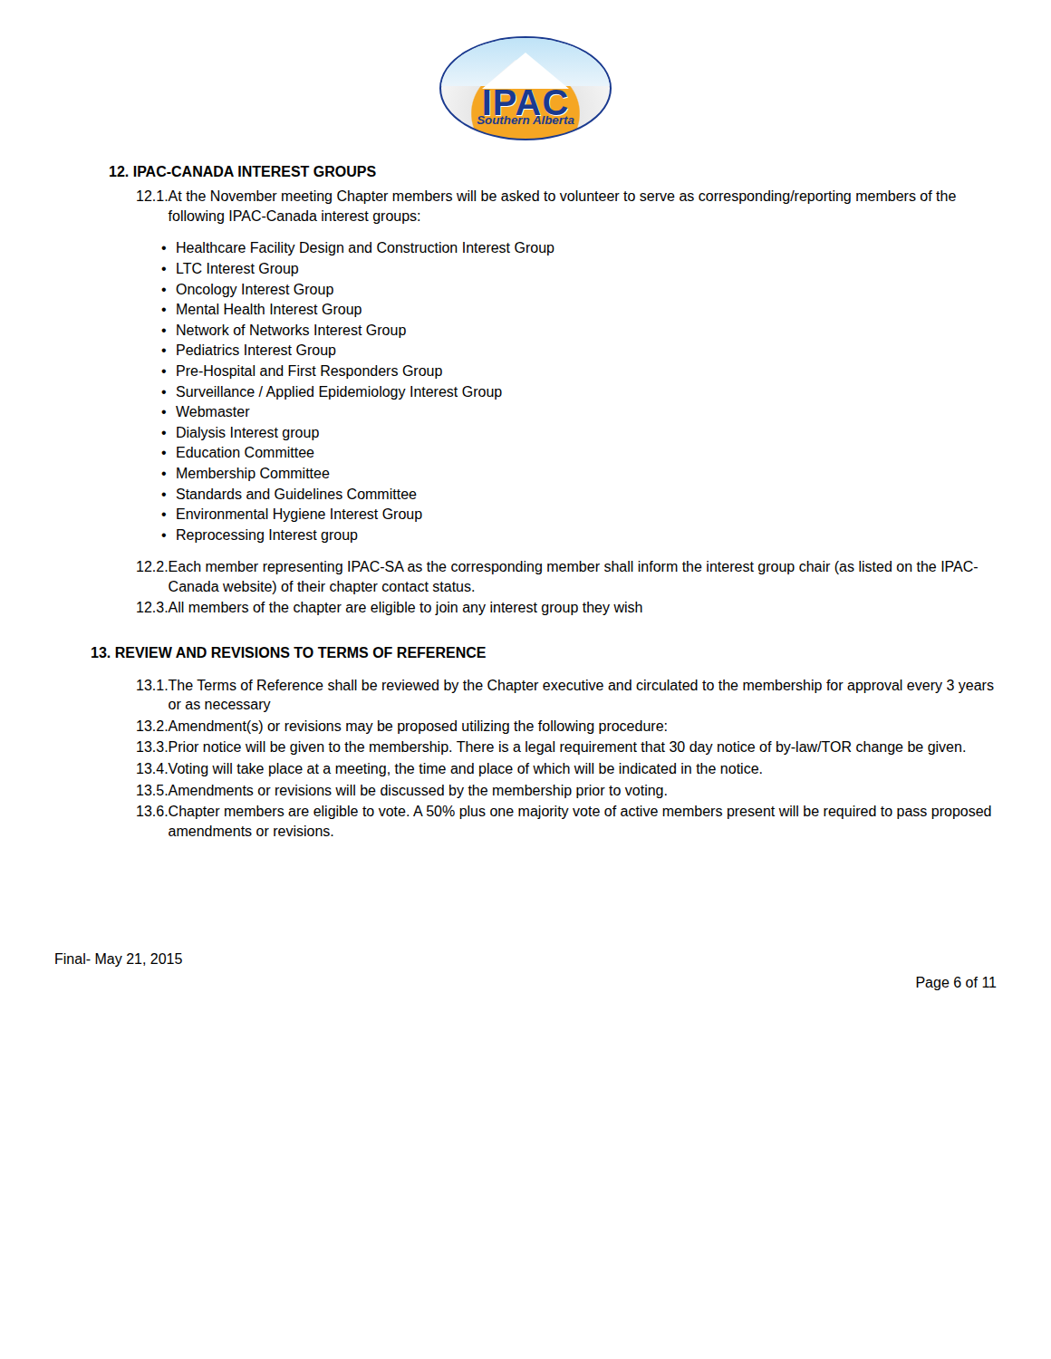IPAC
Southern Alberta
12. IPAC-CANADA INTEREST GROUPS
12.1.
At the November meeting Chapter members will be asked to volunteer to serve as corresponding/reporting members of the following IPAC-Canada interest groups:
Healthcare Facility Design and Construction Interest Group
LTC Interest Group
Oncology Interest Group
Mental Health Interest Group
Network of Networks Interest Group
Pediatrics Interest Group
Pre-Hospital and First Responders Group
Surveillance / Applied Epidemiology Interest Group
Webmaster
Dialysis Interest group
Education Committee
Membership Committee
Standards and Guidelines Committee
Environmental Hygiene Interest Group
Reprocessing Interest group
12.2.
Each member representing IPAC-SA as the corresponding member shall inform the interest group chair (as listed on the IPAC-Canada website) of their chapter contact status.
12.3.
All members of the chapter are eligible to join any interest group they wish
13. REVIEW AND REVISIONS TO TERMS OF REFERENCE
13.1.
The Terms of Reference shall be reviewed by the Chapter executive and circulated to the membership for approval every 3 years or as necessary
13.2.
Amendment(s) or revisions may be proposed utilizing the following procedure:
13.3.
Prior notice will be given to the membership. There is a legal requirement that 30 day notice of by-law/TOR change be given.
13.4.
Voting will take place at a meeting, the time and place of which will be indicated in the notice.
13.5.
Amendments or revisions will be discussed by the membership prior to voting.
13.6.
Chapter members are eligible to vote. A 50% plus one majority vote of active members present will be required to pass proposed amendments or revisions.
Final- May 21, 2015
Page 6 of 11